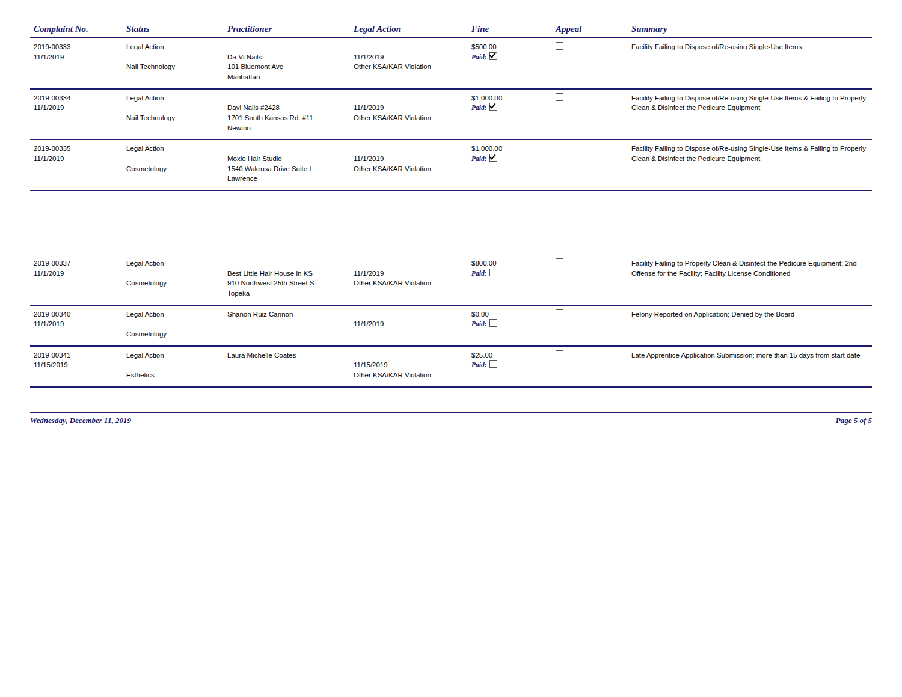| Complaint No. | Status | Practitioner | Legal Action | Fine | Appeal | Summary |
| --- | --- | --- | --- | --- | --- | --- |
| 2019-00333 11/1/2019 | Legal Action Nail Technology | Da-Vi Nails 101 Bluemont Ave Manhattan | 11/1/2019 Other KSA/KAR Violation | $500.00 Paid: | | Facility Failing to Dispose of/Re-using Single-Use Items |
| 2019-00334 11/1/2019 | Legal Action Nail Technology | Davi Nails #2428 1701 South Kansas Rd. #11 Newton | 11/1/2019 Other KSA/KAR Violation | $1,000.00 Paid: | | Facility Failing to Dispose of/Re-using Single-Use Items & Failing to Properly Clean & Disinfect the Pedicure Equipment |
| 2019-00335 11/1/2019 | Legal Action Cosmetology | Moxie Hair Studio 1540 Wakrusa Drive Suite I Lawrence | 11/1/2019 Other KSA/KAR Violation | $1,000.00 Paid: | | Facility Failing to Dispose of/Re-using Single-Use Items & Failing to Properly Clean & Disinfect the Pedicure Equipment |
| 2019-00337 11/1/2019 | Legal Action Cosmetology | Best Little Hair House in KS 910 Northwest 25th Street S Topeka | 11/1/2019 Other KSA/KAR Violation | $800.00 Paid: | | Facility Failing to Properly Clean & Disinfect the Pedicure Equipment; 2nd Offense for the Facility; Facility License Conditioned |
| 2019-00340 11/1/2019 | Legal Action Cosmetology | Shanon Ruiz Cannon | 11/1/2019 | $0.00 Paid: | | Felony Reported on Application; Denied by the Board |
| 2019-00341 11/15/2019 | Legal Action Esthetics | Laura Michelle Coates | 11/15/2019 Other KSA/KAR Violation | $25.00 Paid: | | Late Apprentice Application Submission; more than 15 days from start date |
Wednesday, December 11, 2019 Page 5 of 5